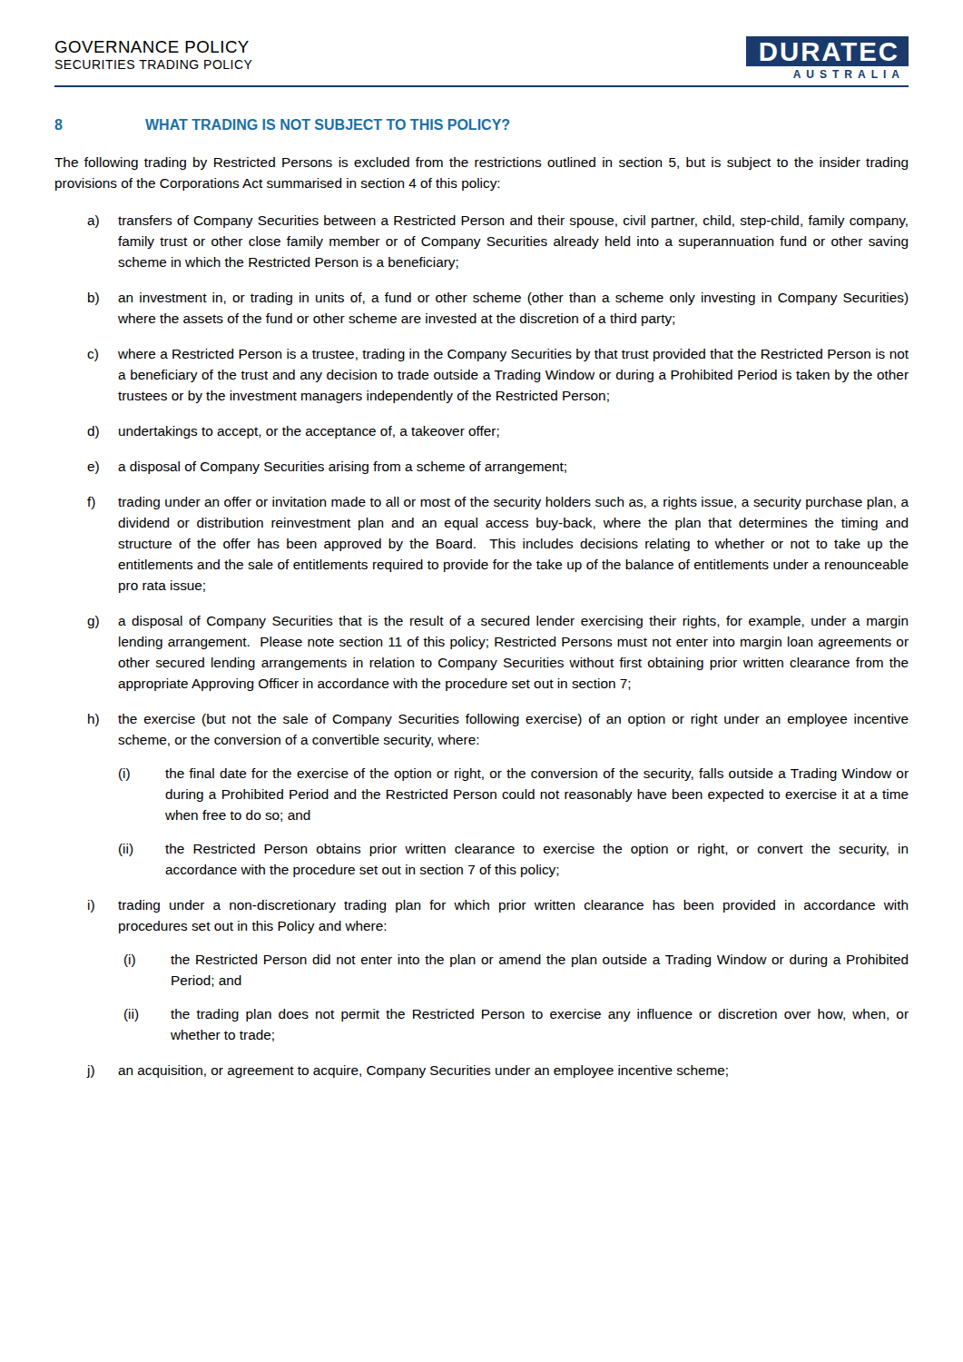GOVERNANCE POLICY
SECURITIES TRADING POLICY
DURATEC
AUSTRALIA
8 WHAT TRADING IS NOT SUBJECT TO THIS POLICY?
The following trading by Restricted Persons is excluded from the restrictions outlined in section 5, but is subject to the insider trading provisions of the Corporations Act summarised in section 4 of this policy:
transfers of Company Securities between a Restricted Person and their spouse, civil partner, child, step-child, family company, family trust or other close family member or of Company Securities already held into a superannuation fund or other saving scheme in which the Restricted Person is a beneficiary;
an investment in, or trading in units of, a fund or other scheme (other than a scheme only investing in Company Securities) where the assets of the fund or other scheme are invested at the discretion of a third party;
where a Restricted Person is a trustee, trading in the Company Securities by that trust provided that the Restricted Person is not a beneficiary of the trust and any decision to trade outside a Trading Window or during a Prohibited Period is taken by the other trustees or by the investment managers independently of the Restricted Person;
undertakings to accept, or the acceptance of, a takeover offer;
a disposal of Company Securities arising from a scheme of arrangement;
trading under an offer or invitation made to all or most of the security holders such as, a rights issue, a security purchase plan, a dividend or distribution reinvestment plan and an equal access buy-back, where the plan that determines the timing and structure of the offer has been approved by the Board. This includes decisions relating to whether or not to take up the entitlements and the sale of entitlements required to provide for the take up of the balance of entitlements under a renounceable pro rata issue;
a disposal of Company Securities that is the result of a secured lender exercising their rights, for example, under a margin lending arrangement. Please note section 11 of this policy; Restricted Persons must not enter into margin loan agreements or other secured lending arrangements in relation to Company Securities without first obtaining prior written clearance from the appropriate Approving Officer in accordance with the procedure set out in section 7;
the exercise (but not the sale of Company Securities following exercise) of an option or right under an employee incentive scheme, or the conversion of a convertible security, where:
the final date for the exercise of the option or right, or the conversion of the security, falls outside a Trading Window or during a Prohibited Period and the Restricted Person could not reasonably have been expected to exercise it at a time when free to do so; and
the Restricted Person obtains prior written clearance to exercise the option or right, or convert the security, in accordance with the procedure set out in section 7 of this policy;
trading under a non-discretionary trading plan for which prior written clearance has been provided in accordance with procedures set out in this Policy and where:
the Restricted Person did not enter into the plan or amend the plan outside a Trading Window or during a Prohibited Period; and
the trading plan does not permit the Restricted Person to exercise any influence or discretion over how, when, or whether to trade;
an acquisition, or agreement to acquire, Company Securities under an employee incentive scheme;